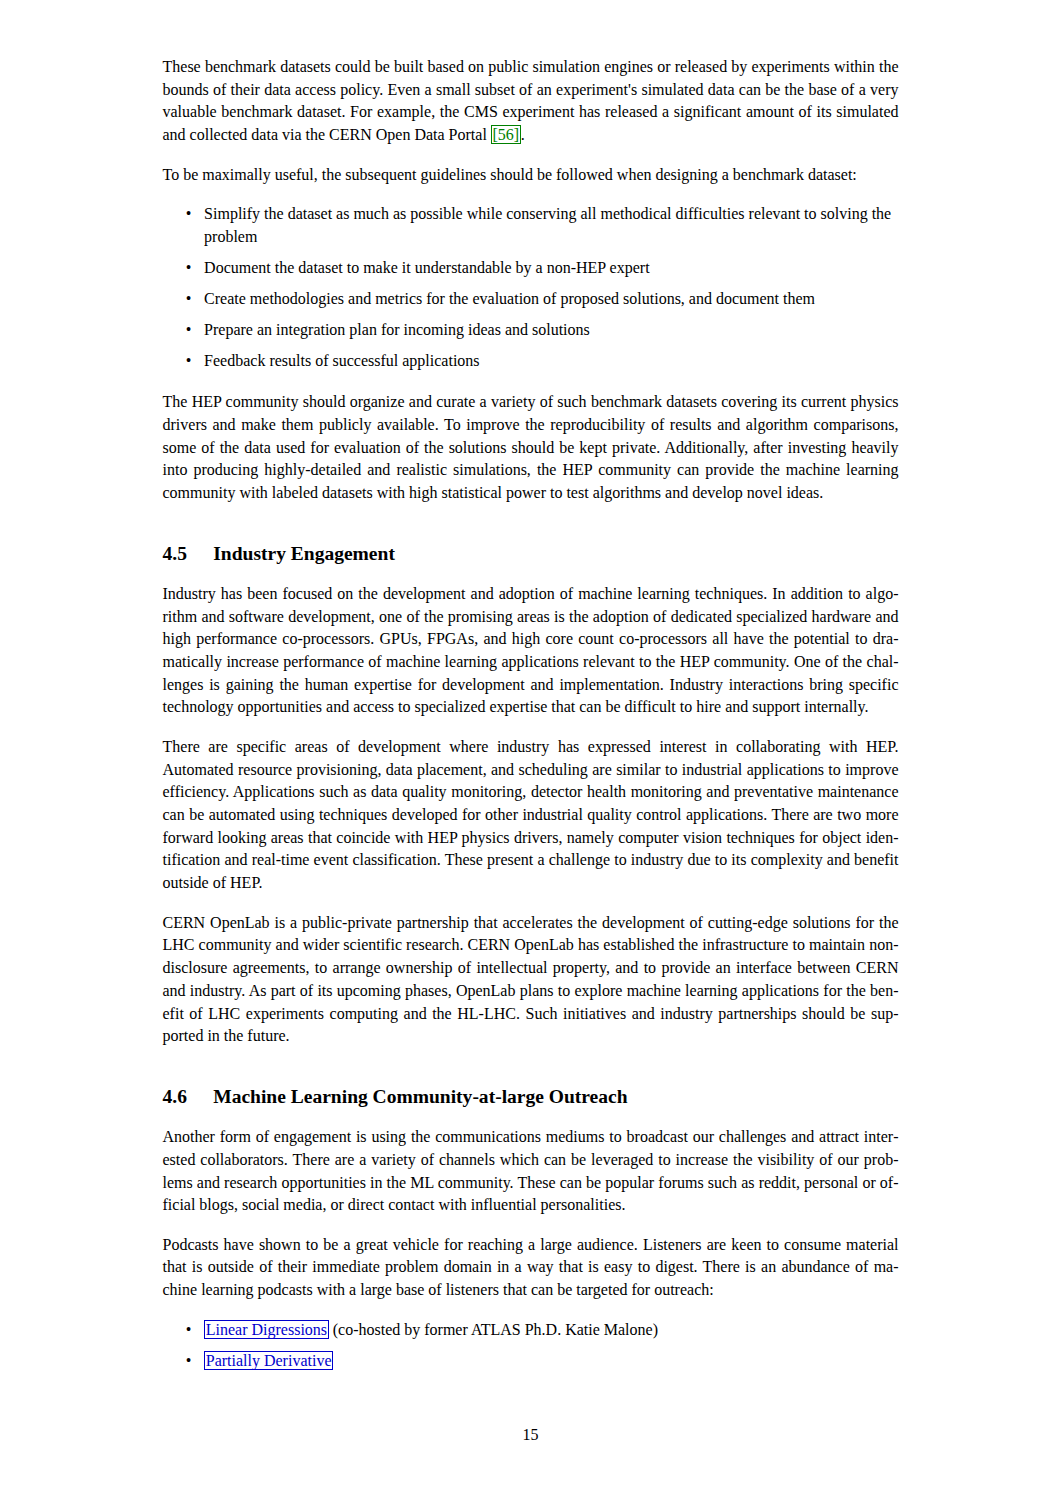These benchmark datasets could be built based on public simulation engines or released by experiments within the bounds of their data access policy. Even a small subset of an experiment's simulated data can be the base of a very valuable benchmark dataset. For example, the CMS experiment has released a significant amount of its simulated and collected data via the CERN Open Data Portal [56].
To be maximally useful, the subsequent guidelines should be followed when designing a benchmark dataset:
Simplify the dataset as much as possible while conserving all methodical difficulties relevant to solving the problem
Document the dataset to make it understandable by a non-HEP expert
Create methodologies and metrics for the evaluation of proposed solutions, and document them
Prepare an integration plan for incoming ideas and solutions
Feedback results of successful applications
The HEP community should organize and curate a variety of such benchmark datasets covering its current physics drivers and make them publicly available. To improve the reproducibility of results and algorithm comparisons, some of the data used for evaluation of the solutions should be kept private. Additionally, after investing heavily into producing highly-detailed and realistic simulations, the HEP community can provide the machine learning community with labeled datasets with high statistical power to test algorithms and develop novel ideas.
4.5 Industry Engagement
Industry has been focused on the development and adoption of machine learning techniques. In addition to algorithm and software development, one of the promising areas is the adoption of dedicated specialized hardware and high performance co-processors. GPUs, FPGAs, and high core count co-processors all have the potential to dramatically increase performance of machine learning applications relevant to the HEP community. One of the challenges is gaining the human expertise for development and implementation. Industry interactions bring specific technology opportunities and access to specialized expertise that can be difficult to hire and support internally.
There are specific areas of development where industry has expressed interest in collaborating with HEP. Automated resource provisioning, data placement, and scheduling are similar to industrial applications to improve efficiency. Applications such as data quality monitoring, detector health monitoring and preventative maintenance can be automated using techniques developed for other industrial quality control applications. There are two more forward looking areas that coincide with HEP physics drivers, namely computer vision techniques for object identification and real-time event classification. These present a challenge to industry due to its complexity and benefit outside of HEP.
CERN OpenLab is a public-private partnership that accelerates the development of cutting-edge solutions for the LHC community and wider scientific research. CERN OpenLab has established the infrastructure to maintain non-disclosure agreements, to arrange ownership of intellectual property, and to provide an interface between CERN and industry. As part of its upcoming phases, OpenLab plans to explore machine learning applications for the benefit of LHC experiments computing and the HL-LHC. Such initiatives and industry partnerships should be supported in the future.
4.6 Machine Learning Community-at-large Outreach
Another form of engagement is using the communications mediums to broadcast our challenges and attract interested collaborators. There are a variety of channels which can be leveraged to increase the visibility of our problems and research opportunities in the ML community. These can be popular forums such as reddit, personal or official blogs, social media, or direct contact with influential personalities.
Podcasts have shown to be a great vehicle for reaching a large audience. Listeners are keen to consume material that is outside of their immediate problem domain in a way that is easy to digest. There is an abundance of machine learning podcasts with a large base of listeners that can be targeted for outreach:
Linear Digressions (co-hosted by former ATLAS Ph.D. Katie Malone)
Partially Derivative
15